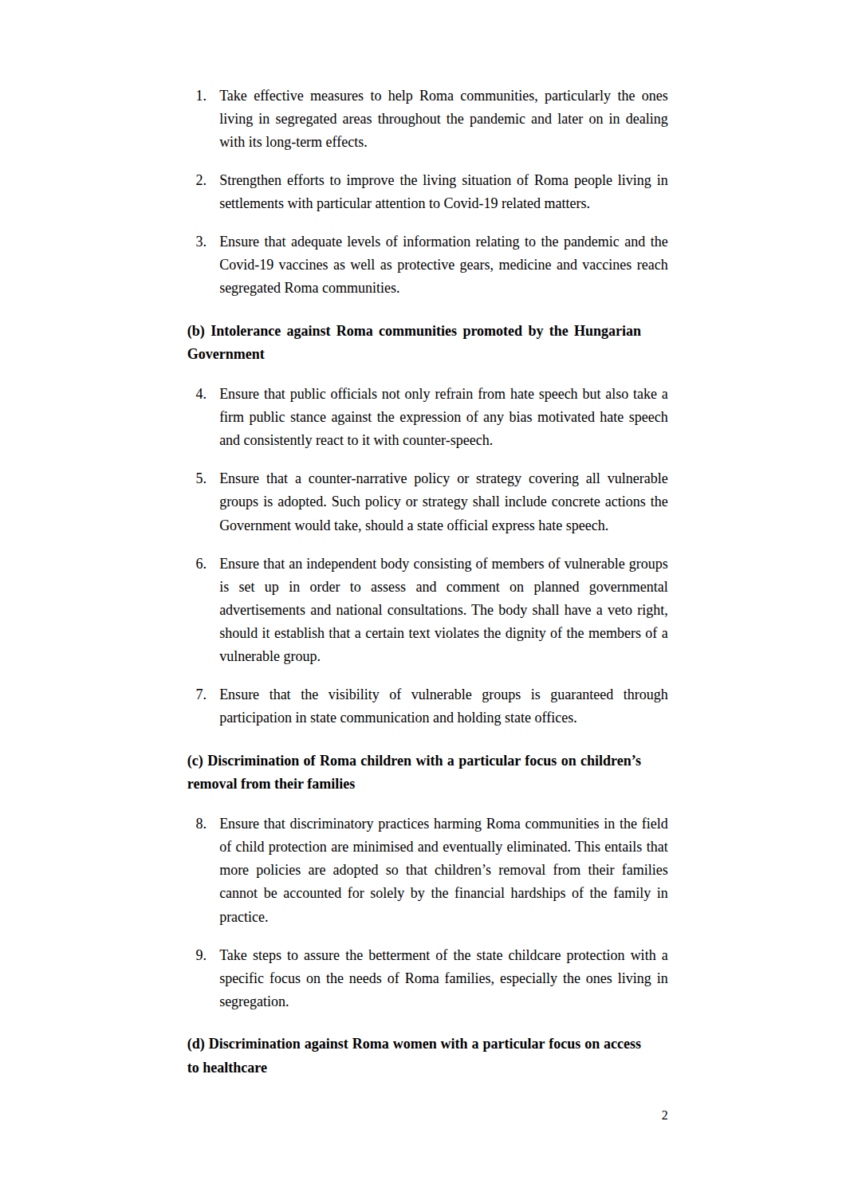Take effective measures to help Roma communities, particularly the ones living in segregated areas throughout the pandemic and later on in dealing with its long-term effects.
Strengthen efforts to improve the living situation of Roma people living in settlements with particular attention to Covid-19 related matters.
Ensure that adequate levels of information relating to the pandemic and the Covid-19 vaccines as well as protective gears, medicine and vaccines reach segregated Roma communities.
(b) Intolerance against Roma communities promoted by the Hungarian Government
Ensure that public officials not only refrain from hate speech but also take a firm public stance against the expression of any bias motivated hate speech and consistently react to it with counter-speech.
Ensure that a counter-narrative policy or strategy covering all vulnerable groups is adopted. Such policy or strategy shall include concrete actions the Government would take, should a state official express hate speech.
Ensure that an independent body consisting of members of vulnerable groups is set up in order to assess and comment on planned governmental advertisements and national consultations. The body shall have a veto right, should it establish that a certain text violates the dignity of the members of a vulnerable group.
Ensure that the visibility of vulnerable groups is guaranteed through participation in state communication and holding state offices.
(c) Discrimination of Roma children with a particular focus on children’s removal from their families
Ensure that discriminatory practices harming Roma communities in the field of child protection are minimised and eventually eliminated. This entails that more policies are adopted so that children’s removal from their families cannot be accounted for solely by the financial hardships of the family in practice.
Take steps to assure the betterment of the state childcare protection with a specific focus on the needs of Roma families, especially the ones living in segregation.
(d) Discrimination against Roma women with a particular focus on access to healthcare
2